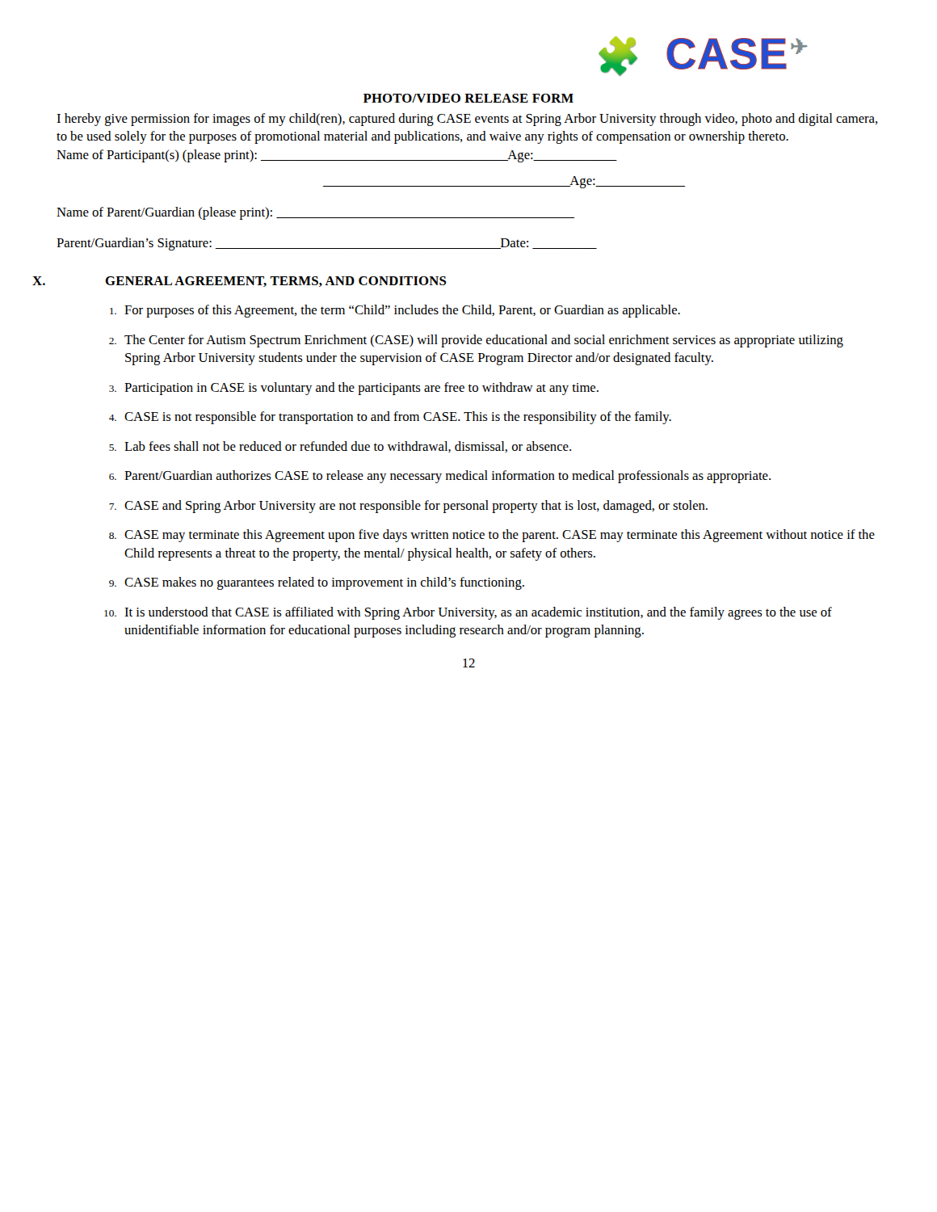🧩 CASE✈
PHOTO/VIDEO RELEASE FORM
I hereby give permission for images of my child(ren), captured during CASE events at Spring Arbor University through video, photo and digital camera, to be used solely for the purposes of promotional material and publications, and waive any rights of compensation or ownership thereto.
Name of Participant(s) (please print): _______________________________________Age:_____________
_______________________________________Age:______________
Name of Parent/Guardian (please print): _______________________________________________
Parent/Guardian’s Signature: _____________________________________________Date: __________
X. GENERAL AGREEMENT, TERMS, AND CONDITIONS
For purposes of this Agreement, the term “Child” includes the Child, Parent, or Guardian as applicable.
The Center for Autism Spectrum Enrichment (CASE) will provide educational and social enrichment services as appropriate utilizing Spring Arbor University students under the supervision of CASE Program Director and/or designated faculty.
Participation in CASE is voluntary and the participants are free to withdraw at any time.
CASE is not responsible for transportation to and from CASE. This is the responsibility of the family.
Lab fees shall not be reduced or refunded due to withdrawal, dismissal, or absence.
Parent/Guardian authorizes CASE to release any necessary medical information to medical professionals as appropriate.
CASE and Spring Arbor University are not responsible for personal property that is lost, damaged, or stolen.
CASE may terminate this Agreement upon five days written notice to the parent. CASE may terminate this Agreement without notice if the Child represents a threat to the property, the mental/ physical health, or safety of others.
CASE makes no guarantees related to improvement in child’s functioning.
It is understood that CASE is affiliated with Spring Arbor University, as an academic institution, and the family agrees to the use of unidentifiable information for educational purposes including research and/or program planning.
12